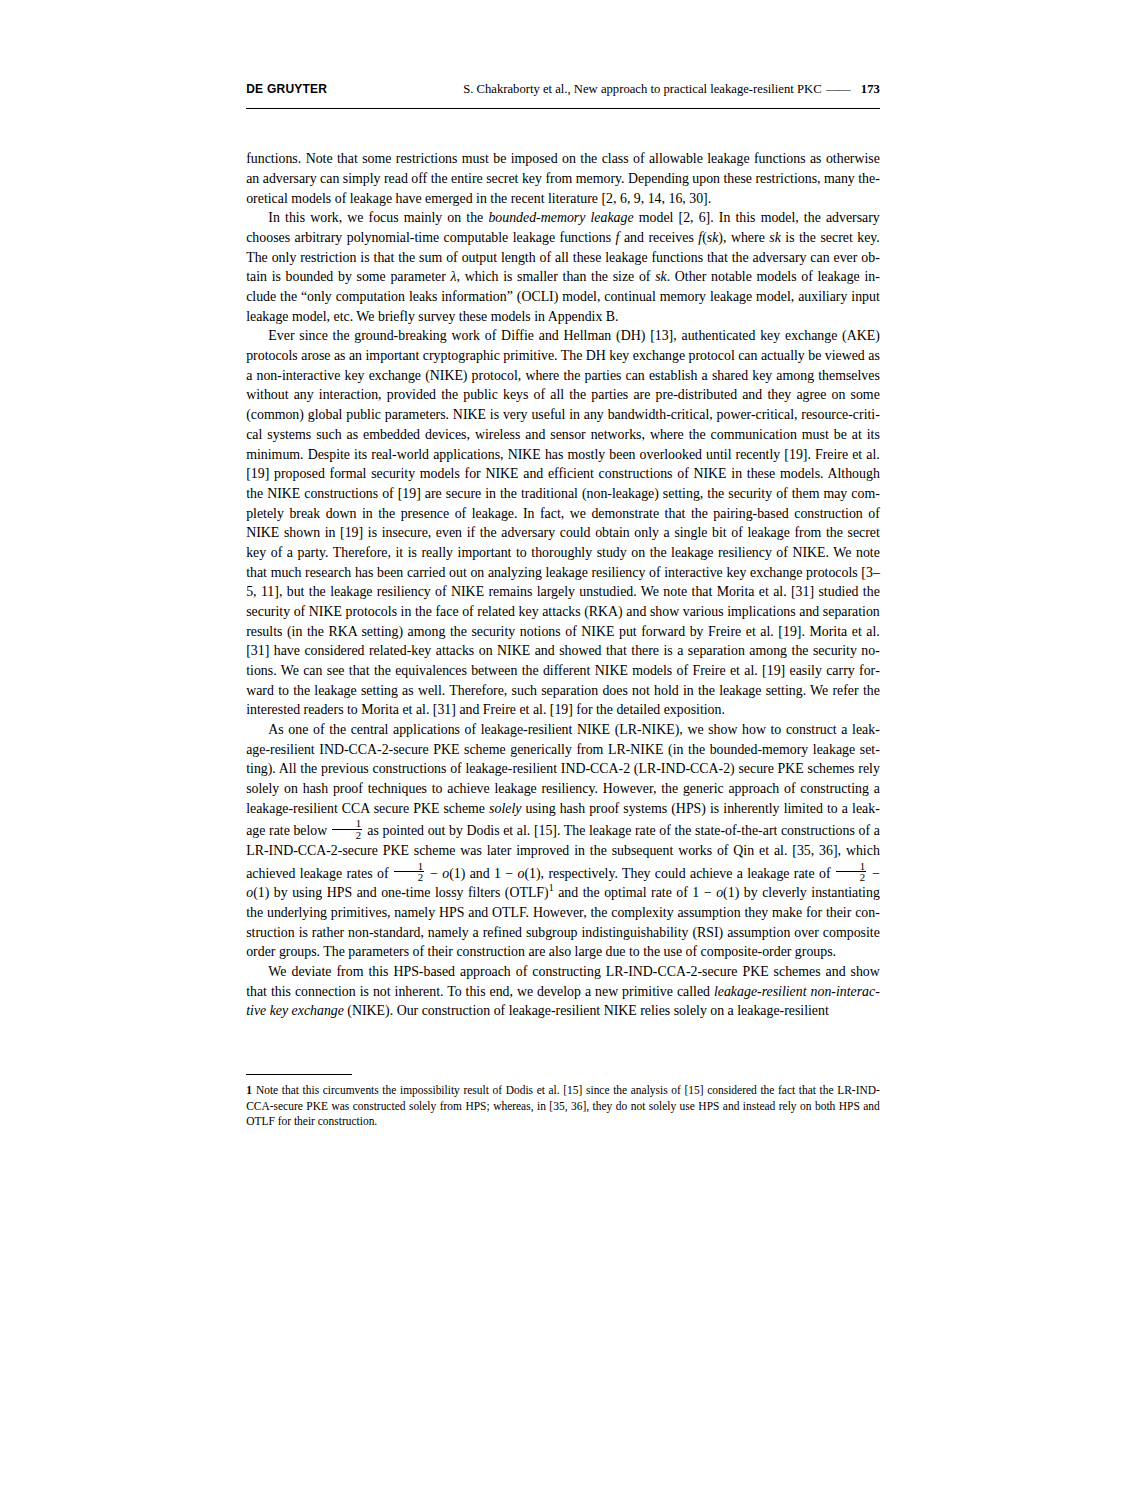De Gruyter S. Chakraborty et al., New approach to practical leakage-resilient PKC——173
functions. Note that some restrictions must be imposed on the class of allowable leakage functions as otherwise an adversary can simply read off the entire secret key from memory. Depending upon these restrictions, many theoretical models of leakage have emerged in the recent literature [2, 6, 9, 14, 16, 30].
In this work, we focus mainly on the bounded-memory leakage model [2, 6]. In this model, the adversary chooses arbitrary polynomial-time computable leakage functions f and receives f(sk), where sk is the secret key. The only restriction is that the sum of output length of all these leakage functions that the adversary can ever obtain is bounded by some parameter λ, which is smaller than the size of sk. Other notable models of leakage include the “only computation leaks information” (OCLI) model, continual memory leakage model, auxiliary input leakage model, etc. We briefly survey these models in Appendix B.
Ever since the ground-breaking work of Diffie and Hellman (DH) [13], authenticated key exchange (AKE) protocols arose as an important cryptographic primitive. The DH key exchange protocol can actually be viewed as a non-interactive key exchange (NIKE) protocol, where the parties can establish a shared key among themselves without any interaction, provided the public keys of all the parties are pre-distributed and they agree on some (common) global public parameters. NIKE is very useful in any bandwidth-critical, power-critical, resource-critical systems such as embedded devices, wireless and sensor networks, where the communication must be at its minimum. Despite its real-world applications, NIKE has mostly been overlooked until recently [19]. Freire et al. [19] proposed formal security models for NIKE and efficient constructions of NIKE in these models. Although the NIKE constructions of [19] are secure in the traditional (non-leakage) setting, the security of them may completely break down in the presence of leakage. In fact, we demonstrate that the pairing-based construction of NIKE shown in [19] is insecure, even if the adversary could obtain only a single bit of leakage from the secret key of a party. Therefore, it is really important to thoroughly study on the leakage resiliency of NIKE. We note that much research has been carried out on analyzing leakage resiliency of interactive key exchange protocols [3–5, 11], but the leakage resiliency of NIKE remains largely unstudied. We note that Morita et al. [31] studied the security of NIKE protocols in the face of related key attacks (RKA) and show various implications and separation results (in the RKA setting) among the security notions of NIKE put forward by Freire et al. [19]. Morita et al. [31] have considered related-key attacks on NIKE and showed that there is a separation among the security notions. We can see that the equivalences between the different NIKE models of Freire et al. [19] easily carry forward to the leakage setting as well. Therefore, such separation does not hold in the leakage setting. We refer the interested readers to Morita et al. [31] and Freire et al. [19] for the detailed exposition.
As one of the central applications of leakage-resilient NIKE (LR-NIKE), we show how to construct a leakage-resilient IND-CCA-2-secure PKE scheme generically from LR-NIKE (in the bounded-memory leakage setting). All the previous constructions of leakage-resilient IND-CCA-2 (LR-IND-CCA-2) secure PKE schemes rely solely on hash proof techniques to achieve leakage resiliency. However, the generic approach of constructing a leakage-resilient CCA secure PKE scheme solely using hash proof systems (HPS) is inherently limited to a leakage rate below 12 as pointed out by Dodis et al. [15]. The leakage rate of the state-of-the-art constructions of a LR-IND-CCA-2-secure PKE scheme was later improved in the subsequent works of Qin et al. [35, 36], which achieved leakage rates of 12 − o(1) and 1 − o(1), respectively. They could achieve a leakage rate of 12 − o(1) by using HPS and one-time lossy filters (OTLF)1 and the optimal rate of 1 − o(1) by cleverly instantiating the underlying primitives, namely HPS and OTLF. However, the complexity assumption they make for their construction is rather non-standard, namely a refined subgroup indistinguishability (RSI) assumption over composite order groups. The parameters of their construction are also large due to the use of composite-order groups.
We deviate from this HPS-based approach of constructing LR-IND-CCA-2-secure PKE schemes and show that this connection is not inherent. To this end, we develop a new primitive called leakage-resilient non-interactive key exchange (NIKE). Our construction of leakage-resilient NIKE relies solely on a leakage-resilient
1 Note that this circumvents the impossibility result of Dodis et al. [15] since the analysis of [15] considered the fact that the LR-IND-CCA-secure PKE was constructed solely from HPS; whereas, in [35, 36], they do not solely use HPS and instead rely on both HPS and OTLF for their construction.